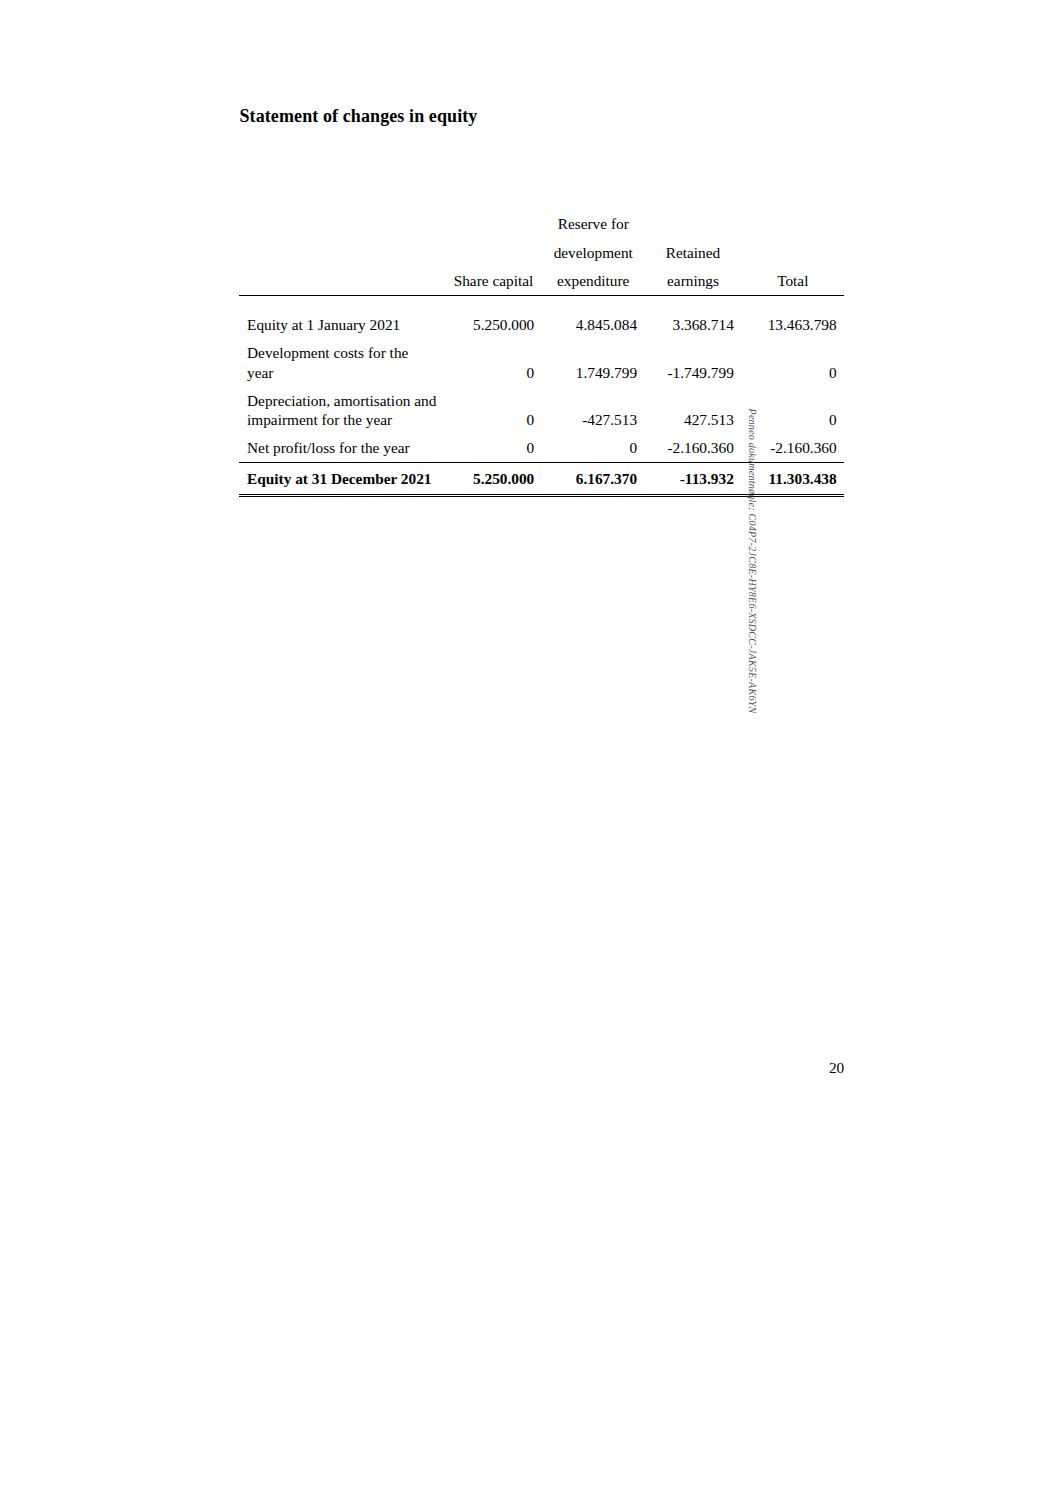Statement of changes in equity
| | | Reserve for | | |
| --- | --- | --- | --- | --- |
| | | development | Retained | |
| | Share capital | expenditure | earnings | Total |
| Equity at 1 January 2021 | 5.250.000 | 4.845.084 | 3.368.714 | 13.463.798 |
| Development costs for the year | 0 | 1.749.799 | -1.749.799 | 0 |
| Depreciation, amortisation and impairment for the year | 0 | -427.513 | 427.513 | 0 |
| Net profit/loss for the year | 0 | 0 | -2.160.360 | -2.160.360 |
| Equity at 31 December 2021 | 5.250.000 | 6.167.370 | -113.932 | 11.303.438 |
Penneo dokumentnøgle: C04P7-2JC8E-HY8E6-XSDCC-JAK5E-AK6YN
20